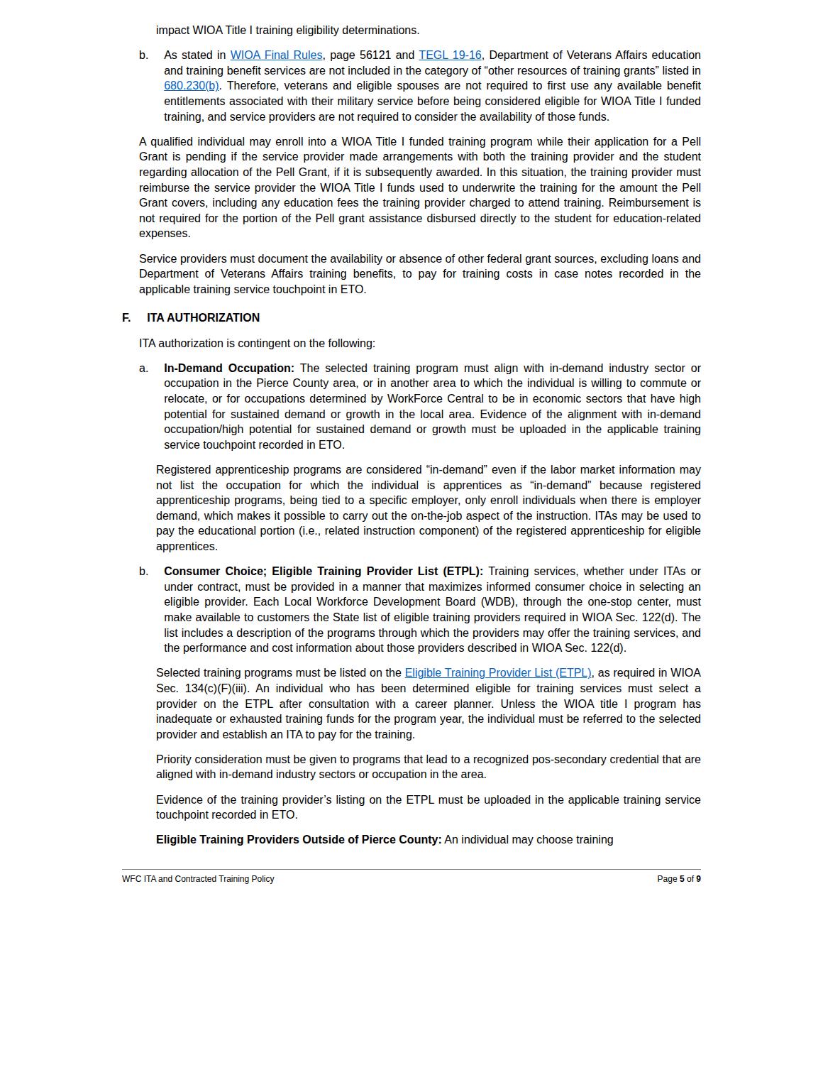impact WIOA Title I training eligibility determinations.
b. As stated in WIOA Final Rules, page 56121 and TEGL 19-16, Department of Veterans Affairs education and training benefit services are not included in the category of “other resources of training grants” listed in 680.230(b). Therefore, veterans and eligible spouses are not required to first use any available benefit entitlements associated with their military service before being considered eligible for WIOA Title I funded training, and service providers are not required to consider the availability of those funds.
A qualified individual may enroll into a WIOA Title I funded training program while their application for a Pell Grant is pending if the service provider made arrangements with both the training provider and the student regarding allocation of the Pell Grant, if it is subsequently awarded. In this situation, the training provider must reimburse the service provider the WIOA Title I funds used to underwrite the training for the amount the Pell Grant covers, including any education fees the training provider charged to attend training. Reimbursement is not required for the portion of the Pell grant assistance disbursed directly to the student for education-related expenses.
Service providers must document the availability or absence of other federal grant sources, excluding loans and Department of Veterans Affairs training benefits, to pay for training costs in case notes recorded in the applicable training service touchpoint in ETO.
F. ITA AUTHORIZATION
ITA authorization is contingent on the following:
a. In-Demand Occupation: The selected training program must align with in-demand industry sector or occupation in the Pierce County area, or in another area to which the individual is willing to commute or relocate, or for occupations determined by WorkForce Central to be in economic sectors that have high potential for sustained demand or growth in the local area. Evidence of the alignment with in-demand occupation/high potential for sustained demand or growth must be uploaded in the applicable training service touchpoint recorded in ETO.
Registered apprenticeship programs are considered “in-demand” even if the labor market information may not list the occupation for which the individual is apprentices as “in-demand” because registered apprenticeship programs, being tied to a specific employer, only enroll individuals when there is employer demand, which makes it possible to carry out the on-the-job aspect of the instruction. ITAs may be used to pay the educational portion (i.e., related instruction component) of the registered apprenticeship for eligible apprentices.
b. Consumer Choice; Eligible Training Provider List (ETPL): Training services, whether under ITAs or under contract, must be provided in a manner that maximizes informed consumer choice in selecting an eligible provider. Each Local Workforce Development Board (WDB), through the one-stop center, must make available to customers the State list of eligible training providers required in WIOA Sec. 122(d). The list includes a description of the programs through which the providers may offer the training services, and the performance and cost information about those providers described in WIOA Sec. 122(d).
Selected training programs must be listed on the Eligible Training Provider List (ETPL), as required in WIOA Sec. 134(c)(F)(iii). An individual who has been determined eligible for training services must select a provider on the ETPL after consultation with a career planner. Unless the WIOA title I program has inadequate or exhausted training funds for the program year, the individual must be referred to the selected provider and establish an ITA to pay for the training.
Priority consideration must be given to programs that lead to a recognized pos-secondary credential that are aligned with in-demand industry sectors or occupation in the area.
Evidence of the training provider’s listing on the ETPL must be uploaded in the applicable training service touchpoint recorded in ETO.
Eligible Training Providers Outside of Pierce County: An individual may choose training
WFC ITA and Contracted Training Policy Page 5 of 9